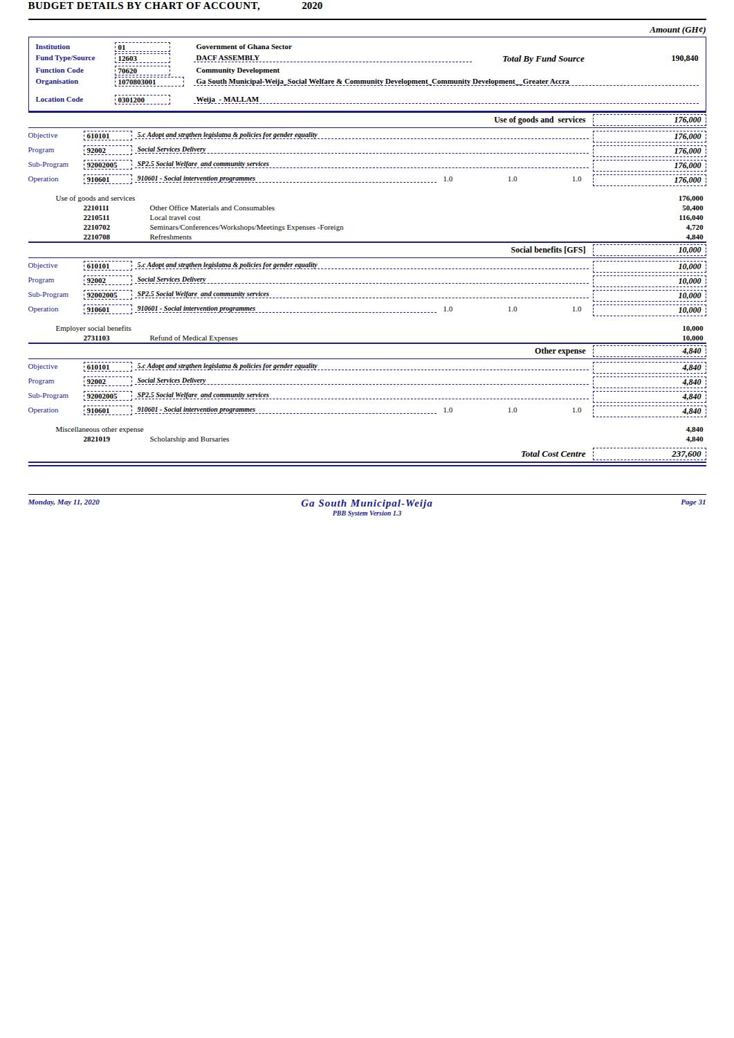BUDGET DETAILS BY CHART OF ACCOUNT,
2020
Amount (GH¢)
| Institution | 01 | Government of Ghana Sector | | |
| Fund Type/Source | 12603 | DACF ASSEMBLY | Total By Fund Source | 190,840 |
| Function Code | 70620 | Community Development | | |
| Organisation | 1070803001 | Ga South Municipal-Weija_Social Welfare & Community Development_Community Development__Greater Accra |
| Location Code | 0301200 | Weija - MALLAM |
Use of goods and services
176,000
Objective
610101
5.c Adopt and strgthen legislatna & policies for gender equality
176,000
Program
92002
Social Services Delivery
176,000
Sub-Program
92002005
SP2.5 Social Welfare and community services
176,000
Operation
910601
910601 - Social intervention programmes
1.01.01.0
176,000
| Use of goods and services | 176,000 |
| 2210111 | Other Office Materials and Consumables | 50,400 |
| 2210511 | Local travel cost | 116,040 |
| 2210702 | Seminars/Conferences/Workshops/Meetings Expenses -Foreign | 4,720 |
| 2210708 | Refreshments | 4,840 |
Social benefits [GFS]
10,000
Objective
610101
5.c Adopt and strgthen legislatna & policies for gender equality
10,000
Program
92002
Social Services Delivery
10,000
Sub-Program
92002005
SP2.5 Social Welfare and community services
10,000
Operation
910601
910601 - Social intervention programmes
1.01.01.0
10,000
| Employer social benefits | 10,000 |
| 2731103 | Refund of Medical Expenses | 10,000 |
Other expense
4,840
Objective
610101
5.c Adopt and strgthen legislatna & policies for gender equality
4,840
Program
92002
Social Services Delivery
4,840
Sub-Program
92002005
SP2.5 Social Welfare and community services
4,840
Operation
910601
910601 - Social intervention programmes
1.01.01.0
4,840
| Miscellaneous other expense | 4,840 |
| 2821019 | Scholarship and Bursaries | 4,840 |
Total Cost Centre
237,600
Monday, May 11, 2020
Ga South Municipal-Weija
PBB System Version 1.3
Page 31